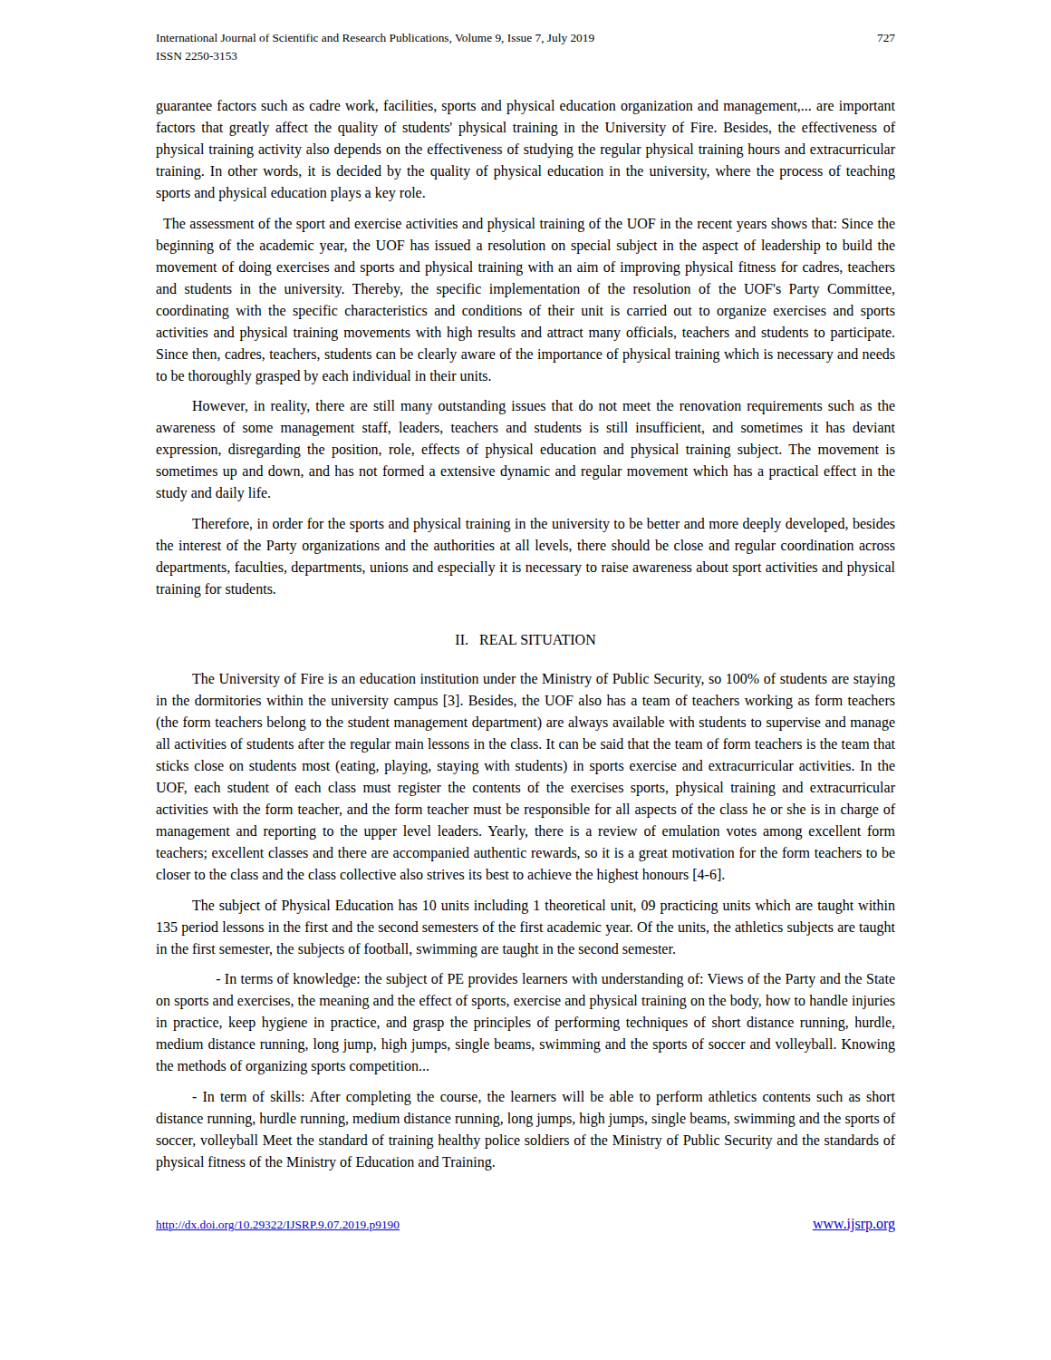International Journal of Scientific and Research Publications, Volume 9, Issue 7, July 2019
ISSN 2250-3153
727
guarantee factors such as cadre work, facilities, sports and physical education organization and management,... are important factors that greatly affect the quality of students' physical training in the University of Fire. Besides, the effectiveness of physical training activity also depends on the effectiveness of studying the regular physical training hours and extracurricular training. In other words, it is decided by the quality of physical education in the university, where the process of teaching sports and physical education plays a key role.
The assessment of the sport and exercise activities and physical training of the UOF in the recent years shows that: Since the beginning of the academic year, the UOF has issued a resolution on special subject in the aspect of leadership to build the movement of doing exercises and sports and physical training with an aim of improving physical fitness for cadres, teachers and students in the university. Thereby, the specific implementation of the resolution of the UOF's Party Committee, coordinating with the specific characteristics and conditions of their unit is carried out to organize exercises and sports activities and physical training movements with high results and attract many officials, teachers and students to participate. Since then, cadres, teachers, students can be clearly aware of the importance of physical training which is necessary and needs to be thoroughly grasped by each individual in their units.
However, in reality, there are still many outstanding issues that do not meet the renovation requirements such as the awareness of some management staff, leaders, teachers and students is still insufficient, and sometimes it has deviant expression, disregarding the position, role, effects of physical education and physical training subject. The movement is sometimes up and down, and has not formed a extensive dynamic and regular movement which has a practical effect in the study and daily life.
Therefore, in order for the sports and physical training in the university to be better and more deeply developed, besides the interest of the Party organizations and the authorities at all levels, there should be close and regular coordination across departments, faculties, departments, unions and especially it is necessary to raise awareness about sport activities and physical training for students.
II. REAL SITUATION
The University of Fire is an education institution under the Ministry of Public Security, so 100% of students are staying in the dormitories within the university campus [3]. Besides, the UOF also has a team of teachers working as form teachers (the form teachers belong to the student management department) are always available with students to supervise and manage all activities of students after the regular main lessons in the class. It can be said that the team of form teachers is the team that sticks close on students most (eating, playing, staying with students) in sports exercise and extracurricular activities. In the UOF, each student of each class must register the contents of the exercises sports, physical training and extracurricular activities with the form teacher, and the form teacher must be responsible for all aspects of the class he or she is in charge of management and reporting to the upper level leaders. Yearly, there is a review of emulation votes among excellent form teachers; excellent classes and there are accompanied authentic rewards, so it is a great motivation for the form teachers to be closer to the class and the class collective also strives its best to achieve the highest honours [4-6].
The subject of Physical Education has 10 units including 1 theoretical unit, 09 practicing units which are taught within 135 period lessons in the first and the second semesters of the first academic year. Of the units, the athletics subjects are taught in the first semester, the subjects of football, swimming are taught in the second semester.
- In terms of knowledge: the subject of PE provides learners with understanding of: Views of the Party and the State on sports and exercises, the meaning and the effect of sports, exercise and physical training on the body, how to handle injuries in practice, keep hygiene in practice, and grasp the principles of performing techniques of short distance running, hurdle, medium distance running, long jump, high jumps, single beams, swimming and the sports of soccer and volleyball. Knowing the methods of organizing sports competition...
- In term of skills: After completing the course, the learners will be able to perform athletics contents such as short distance running, hurdle running, medium distance running, long jumps, high jumps, single beams, swimming and the sports of soccer, volleyball Meet the standard of training healthy police soldiers of the Ministry of Public Security and the standards of physical fitness of the Ministry of Education and Training.
http://dx.doi.org/10.29322/IJSRP.9.07.2019.p9190
www.ijsrp.org